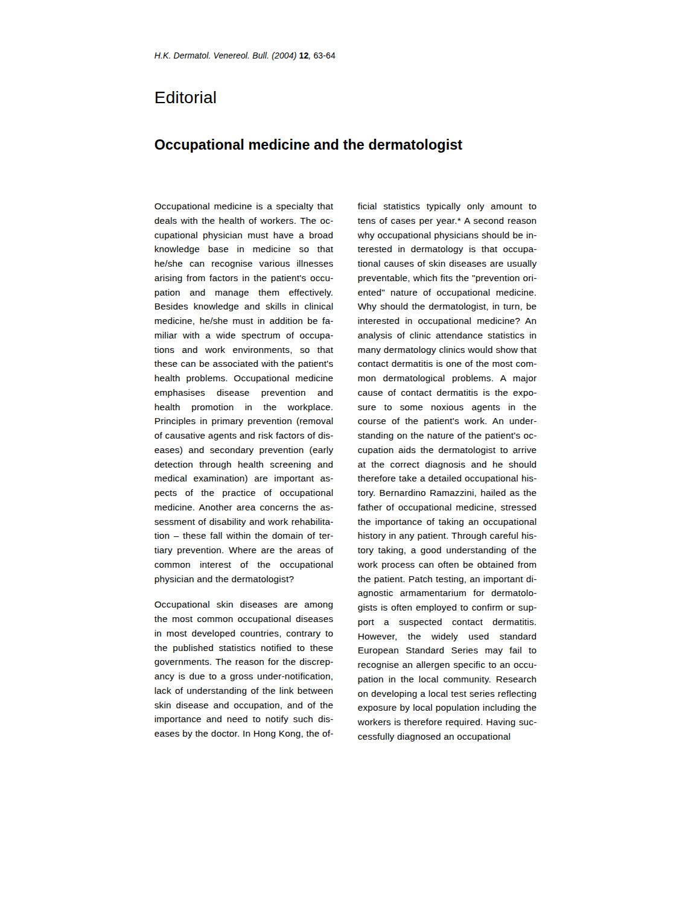H.K. Dermatol. Venereol. Bull. (2004) 12, 63-64
Editorial
Occupational medicine and the dermatologist
Occupational medicine is a specialty that deals with the health of workers. The occupational physician must have a broad knowledge base in medicine so that he/she can recognise various illnesses arising from factors in the patient's occupation and manage them effectively. Besides knowledge and skills in clinical medicine, he/she must in addition be familiar with a wide spectrum of occupations and work environments, so that these can be associated with the patient's health problems. Occupational medicine emphasises disease prevention and health promotion in the workplace. Principles in primary prevention (removal of causative agents and risk factors of diseases) and secondary prevention (early detection through health screening and medical examination) are important aspects of the practice of occupational medicine. Another area concerns the assessment of disability and work rehabilitation – these fall within the domain of tertiary prevention. Where are the areas of common interest of the occupational physician and the dermatologist?
Occupational skin diseases are among the most common occupational diseases in most developed countries, contrary to the published statistics notified to these governments. The reason for the discrepancy is due to a gross under-notification, lack of understanding of the link between skin disease and occupation, and of the importance and need to notify such diseases by the doctor. In Hong Kong, the official statistics typically only amount to tens of cases per year.* A second reason why occupational physicians should be interested in dermatology is that occupational causes of skin diseases are usually preventable, which fits the "prevention oriented" nature of occupational medicine. Why should the dermatologist, in turn, be interested in occupational medicine? An analysis of clinic attendance statistics in many dermatology clinics would show that contact dermatitis is one of the most common dermatological problems. A major cause of contact dermatitis is the exposure to some noxious agents in the course of the patient's work. An understanding on the nature of the patient's occupation aids the dermatologist to arrive at the correct diagnosis and he should therefore take a detailed occupational history. Bernardino Ramazzini, hailed as the father of occupational medicine, stressed the importance of taking an occupational history in any patient. Through careful history taking, a good understanding of the work process can often be obtained from the patient. Patch testing, an important diagnostic armamentarium for dermatologists is often employed to confirm or support a suspected contact dermatitis. However, the widely used standard European Standard Series may fail to recognise an allergen specific to an occupation in the local community. Research on developing a local test series reflecting exposure by local population including the workers is therefore required. Having successfully diagnosed an occupational